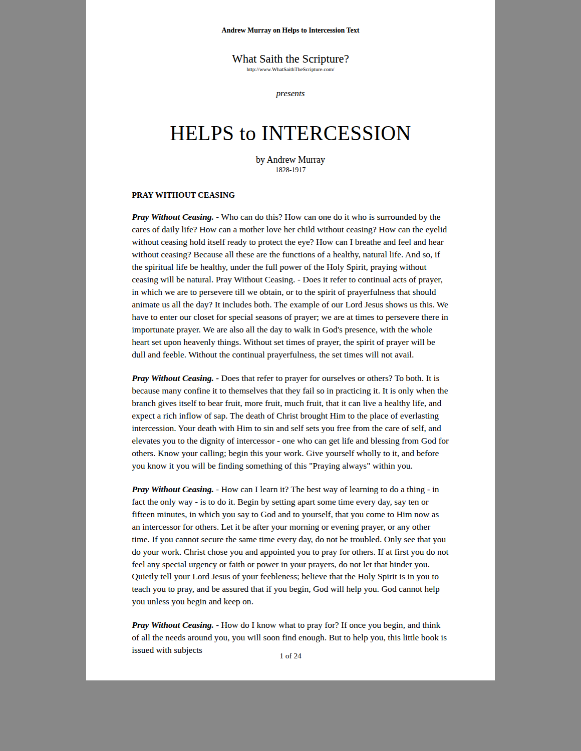Andrew Murray on Helps to Intercession Text
What Saith the Scripture?
http://www.WhatSaithTheScripture.com/
presents
HELPS to INTERCESSION
by Andrew Murray
1828-1917
PRAY WITHOUT CEASING
Pray Without Ceasing. - Who can do this? How can one do it who is surrounded by the cares of daily life? How can a mother love her child without ceasing? How can the eyelid without ceasing hold itself ready to protect the eye? How can I breathe and feel and hear without ceasing? Because all these are the functions of a healthy, natural life. And so, if the spiritual life be healthy, under the full power of the Holy Spirit, praying without ceasing will be natural. Pray Without Ceasing. - Does it refer to continual acts of prayer, in which we are to persevere till we obtain, or to the spirit of prayerfulness that should animate us all the day? It includes both. The example of our Lord Jesus shows us this. We have to enter our closet for special seasons of prayer; we are at times to persevere there in importunate prayer. We are also all the day to walk in God's presence, with the whole heart set upon heavenly things. Without set times of prayer, the spirit of prayer will be dull and feeble. Without the continual prayerfulness, the set times will not avail.
Pray Without Ceasing. - Does that refer to prayer for ourselves or others? To both. It is because many confine it to themselves that they fail so in practicing it. It is only when the branch gives itself to bear fruit, more fruit, much fruit, that it can live a healthy life, and expect a rich inflow of sap. The death of Christ brought Him to the place of everlasting intercession. Your death with Him to sin and self sets you free from the care of self, and elevates you to the dignity of intercessor - one who can get life and blessing from God for others. Know your calling; begin this your work. Give yourself wholly to it, and before you know it you will be finding something of this "Praying always" within you.
Pray Without Ceasing. - How can I learn it? The best way of learning to do a thing - in fact the only way - is to do it. Begin by setting apart some time every day, say ten or fifteen minutes, in which you say to God and to yourself, that you come to Him now as an intercessor for others. Let it be after your morning or evening prayer, or any other time. If you cannot secure the same time every day, do not be troubled. Only see that you do your work. Christ chose you and appointed you to pray for others. If at first you do not feel any special urgency or faith or power in your prayers, do not let that hinder you. Quietly tell your Lord Jesus of your feebleness; believe that the Holy Spirit is in you to teach you to pray, and be assured that if you begin, God will help you. God cannot help you unless you begin and keep on.
Pray Without Ceasing. - How do I know what to pray for? If once you begin, and think of all the needs around you, you will soon find enough. But to help you, this little book is issued with subjects
1 of 24